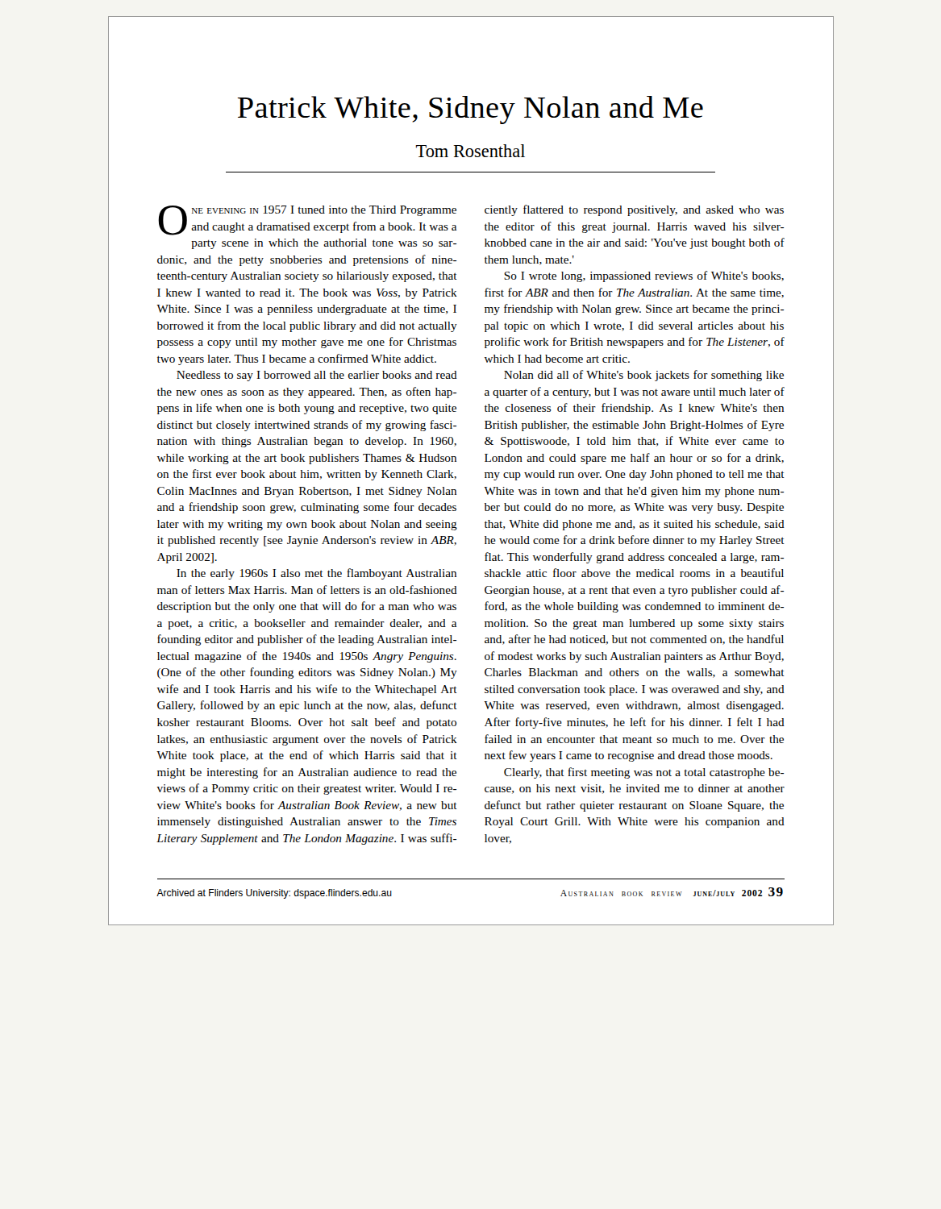Patrick White, Sidney Nolan and Me
Tom Rosenthal
One evening in 1957 I tuned into the Third Programme and caught a dramatised excerpt from a book. It was a party scene in which the authorial tone was so sardonic, and the petty snobberies and pretensions of nineteenth-century Australian society so hilariously exposed, that I knew I wanted to read it. The book was Voss, by Patrick White. Since I was a penniless undergraduate at the time, I borrowed it from the local public library and did not actually possess a copy until my mother gave me one for Christmas two years later. Thus I became a confirmed White addict.
Needless to say I borrowed all the earlier books and read the new ones as soon as they appeared. Then, as often happens in life when one is both young and receptive, two quite distinct but closely intertwined strands of my growing fascination with things Australian began to develop. In 1960, while working at the art book publishers Thames & Hudson on the first ever book about him, written by Kenneth Clark, Colin MacInnes and Bryan Robertson, I met Sidney Nolan and a friendship soon grew, culminating some four decades later with my writing my own book about Nolan and seeing it published recently [see Jaynie Anderson's review in ABR, April 2002].
In the early 1960s I also met the flamboyant Australian man of letters Max Harris. Man of letters is an old-fashioned description but the only one that will do for a man who was a poet, a critic, a bookseller and remainder dealer, and a founding editor and publisher of the leading Australian intellectual magazine of the 1940s and 1950s Angry Penguins. (One of the other founding editors was Sidney Nolan.) My wife and I took Harris and his wife to the Whitechapel Art Gallery, followed by an epic lunch at the now, alas, defunct kosher restaurant Blooms. Over hot salt beef and potato latkes, an enthusiastic argument over the novels of Patrick White took place, at the end of which Harris said that it might be interesting for an Australian audience to read the views of a Pommy critic on their greatest writer. Would I review White's books for Australian Book Review, a new but immensely distinguished Australian answer to the Times Literary Supplement and The London Magazine. I was sufficiently flattered to respond positively, and asked who was the editor of this great journal. Harris waved his silver-knobbed cane in the air and said: 'You've just bought both of them lunch, mate.'
So I wrote long, impassioned reviews of White's books, first for ABR and then for The Australian. At the same time, my friendship with Nolan grew. Since art became the principal topic on which I wrote, I did several articles about his prolific work for British newspapers and for The Listener, of which I had become art critic.
Nolan did all of White's book jackets for something like a quarter of a century, but I was not aware until much later of the closeness of their friendship. As I knew White's then British publisher, the estimable John Bright-Holmes of Eyre & Spottiswoode, I told him that, if White ever came to London and could spare me half an hour or so for a drink, my cup would run over. One day John phoned to tell me that White was in town and that he'd given him my phone number but could do no more, as White was very busy. Despite that, White did phone me and, as it suited his schedule, said he would come for a drink before dinner to my Harley Street flat. This wonderfully grand address concealed a large, ramshackle attic floor above the medical rooms in a beautiful Georgian house, at a rent that even a tyro publisher could afford, as the whole building was condemned to imminent demolition. So the great man lumbered up some sixty stairs and, after he had noticed, but not commented on, the handful of modest works by such Australian painters as Arthur Boyd, Charles Blackman and others on the walls, a somewhat stilted conversation took place. I was overawed and shy, and White was reserved, even withdrawn, almost disengaged. After forty-five minutes, he left for his dinner. I felt I had failed in an encounter that meant so much to me. Over the next few years I came to recognise and dread those moods.
Clearly, that first meeting was not a total catastrophe because, on his next visit, he invited me to dinner at another defunct but rather quieter restaurant on Sloane Square, the Royal Court Grill. With White were his companion and lover,
Archived at Flinders University: dspace.flinders.edu.au Australian book review june/july 200239